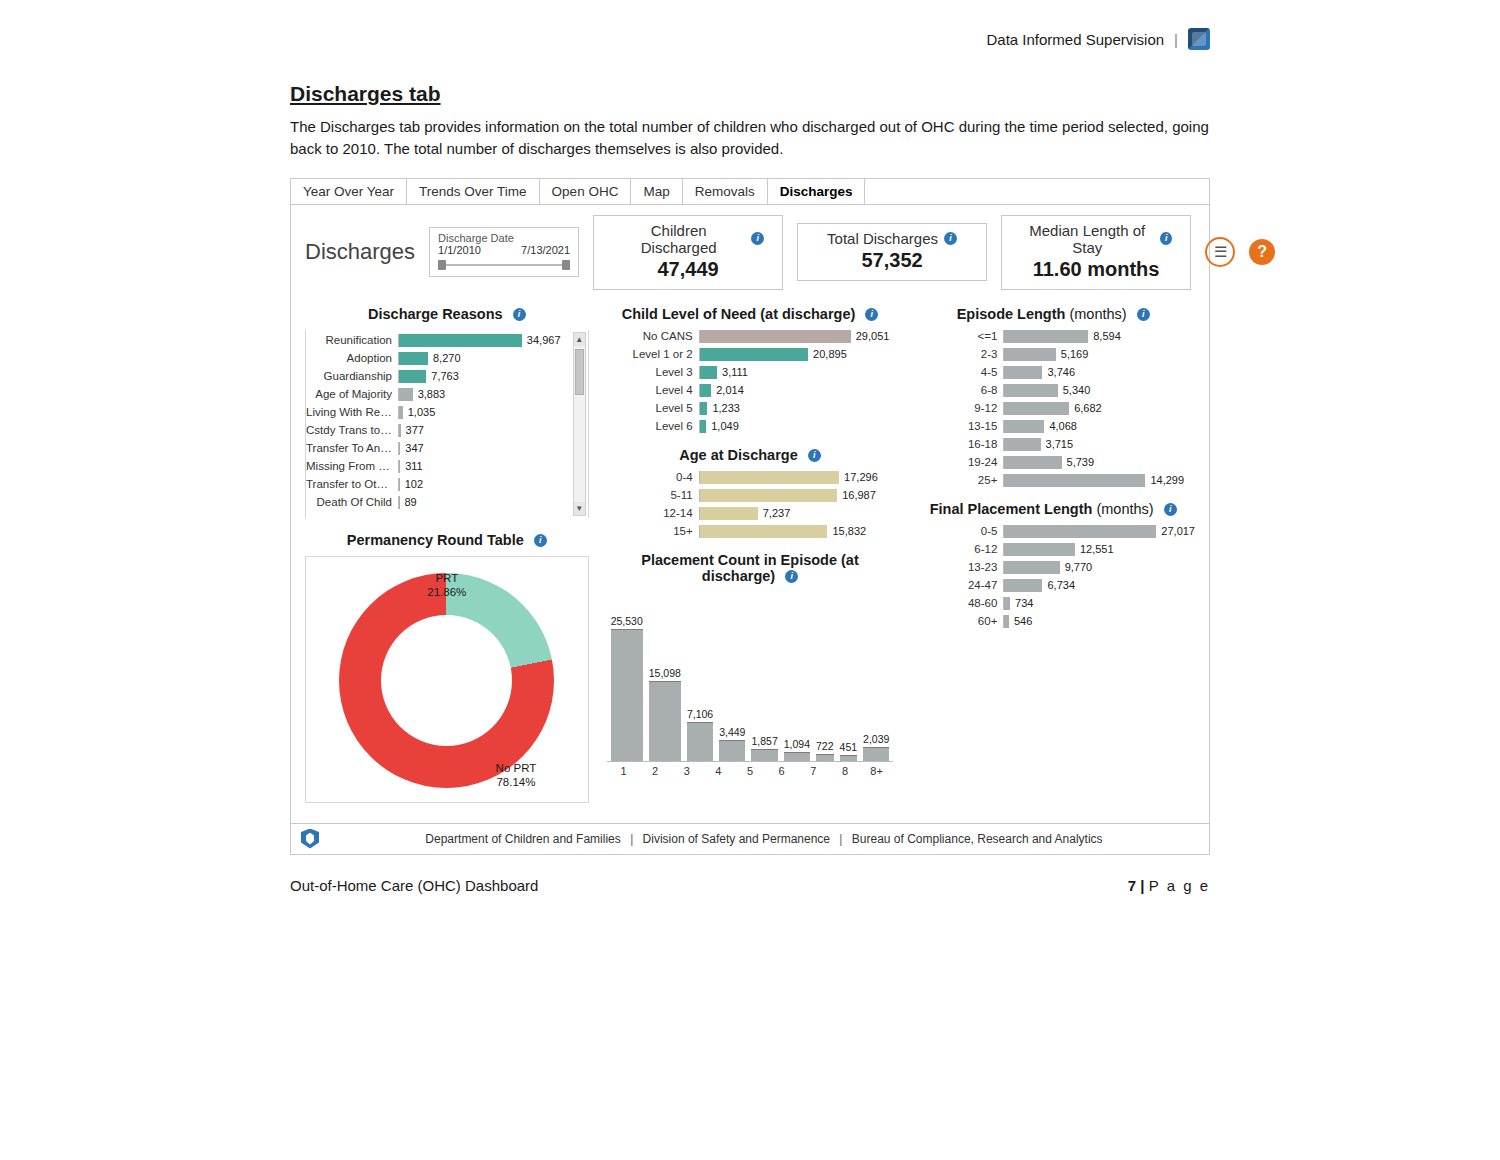Data Informed Supervision |
Discharges tab
The Discharges tab provides information on the total number of children who discharged out of OHC during the time period selected, going back to 2010. The total number of discharges themselves is also provided.
Year Over Year Trends Over Time Open OHC Map Removals Discharges
Discharges
Discharge Date
1/1/20107/13/2021
Children Discharged i
47,449
Total Discharges i
57,352
Median Length of Stay i
11.60 months
☰
?
Discharge Reasons i
Reunification
34,967
Adoption
8,270
Guardianship
7,763
Age of Majority
3,883
Living With Relatives
1,035
Cstdy Trans to DHS
377
Transfer To Another Agen…
347
Missing From OHC
311
Transfer to Other Facility
102
Death Of Child
89
▲
▼
Permanency Round Table i
PRT
21.86%
No PRT
78.14%
Child Level of Need (at discharge) i
No CANS
29,051
Level 1 or 2
20,895
Level 3
3,111
Level 4
2,014
Level 5
1,233
Level 6
1,049
Age at Discharge i
0-4
17,296
5-11
16,987
12-14
7,237
15+
15,832
Placement Count in Episode (at discharge) i
25,530
15,098
7,106
3,449
1,857
1,094
722
451
2,039
123456788+
Episode Length (months) i
<=1
8,594
2-3
5,169
4-5
3,746
6-8
5,340
9-12
6,682
13-15
4,068
16-18
3,715
19-24
5,739
25+
14,299
Final Placement Length (months) i
0-5
27,017
6-12
12,551
13-23
9,770
24-47
6,734
48-60
734
60+
546
Department of Children and Families | Division of Safety and Permanence | Bureau of Compliance, Research and Analytics
Out-of-Home Care (OHC) Dashboard
7 | P a g e